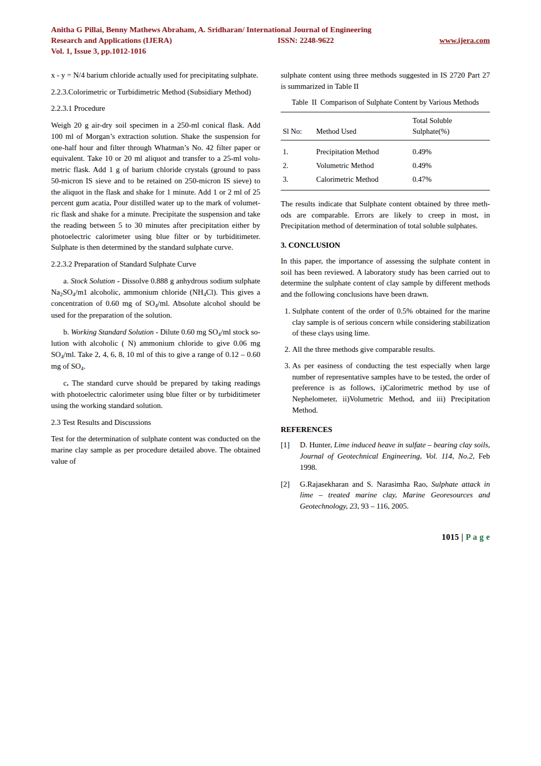Anitha G Pillai, Benny Mathews Abraham, A. Sridharan/ International Journal of Engineering Research and Applications (IJERA) ISSN: 2248-9622 www.ijera.com Vol. 1, Issue 3, pp.1012-1016
x - y = N/4 barium chloride actually used for precipitating sulphate.
2.2.3.Colorimetric or Turbidimetric Method (Subsidiary Method)
2.2.3.1 Procedure
Weigh 20 g air-dry soil specimen in a 250-ml conical flask. Add 100 ml of Morgan’s extraction solution. Shake the suspension for one-half hour and filter through Whatman’s No. 42 filter paper or equivalent. Take 10 or 20 ml aliquot and transfer to a 25-ml volumetric flask. Add 1 g of barium chloride crystals (ground to pass 50-micron IS sieve and to be retained on 250-micron IS sieve) to the aliquot in the flask and shake for 1 minute. Add 1 or 2 ml of 25 percent gum acatia, Pour distilled water up to the mark of volumetric flask and shake for a minute. Precipitate the suspension and take the reading between 5 to 30 minutes after precipitation either by photoelectric calorimeter using blue filter or by turbiditimeter. Sulphate is then determined by the standard sulphate curve.
2.2.3.2 Preparation of Standard Sulphate Curve
a. Stock Solution - Dissolve 0.888 g anhydrous sodium sulphate Na2SO4/m1 alcoholic, ammonium chloride (NH4Cl). This gives a concentration of 0.60 mg of SO4/ml. Absolute alcohol should be used for the preparation of the solution.
b. Working Standard Solution - Dilute 0.60 mg SO4/ml stock solution with alcoholic ( N) ammonium chloride to give 0.06 mg SO4/ml. Take 2, 4, 6, 8, 10 ml of this to give a range of 0.12 – 0.60 mg of SO4.
c. The standard curve should be prepared by taking readings with photoelectric calorimeter using blue filter or by turbiditimeter using the working standard solution.
2.3 Test Results and Discussions
Test for the determination of sulphate content was conducted on the marine clay sample as per procedure detailed above. The obtained value of
sulphate content using three methods suggested in IS 2720 Part 27 is summarized in Table II
Table II Comparison of Sulphate Content by Various Methods
| Sl No: | Method Used | Total Soluble Sulphate(%) |
| --- | --- | --- |
| 1. | Precipitation Method | 0.49% |
| 2. | Volumetric Method | 0.49% |
| 3. | Calorimetric Method | 0.47% |
The results indicate that Sulphate content obtained by three methods are comparable. Errors are likely to creep in most, in Precipitation method of determination of total soluble sulphates.
3. CONCLUSION
In this paper, the importance of assessing the sulphate content in soil has been reviewed. A laboratory study has been carried out to determine the sulphate content of clay sample by different methods and the following conclusions have been drawn.
Sulphate content of the order of 0.5% obtained for the marine clay sample is of serious concern while considering stabilization of these clays using lime.
All the three methods give comparable results.
As per easiness of conducting the test especially when large number of representative samples have to be tested, the order of preference is as follows, i)Calorimetric method by use of Nephelometer, ii)Volumetric Method, and iii) Precipitation Method.
REFERENCES
[1] D. Hunter, Lime induced heave in sulfate – bearing clay soils, Journal of Geotechnical Engineering, Vol. 114, No.2, Feb 1998.
[2] G.Rajasekharan and S. Narasimha Rao, Sulphate attack in lime – treated marine clay, Marine Georesources and Geotechnology, 23, 93 – 116, 2005.
1015 | P a g e